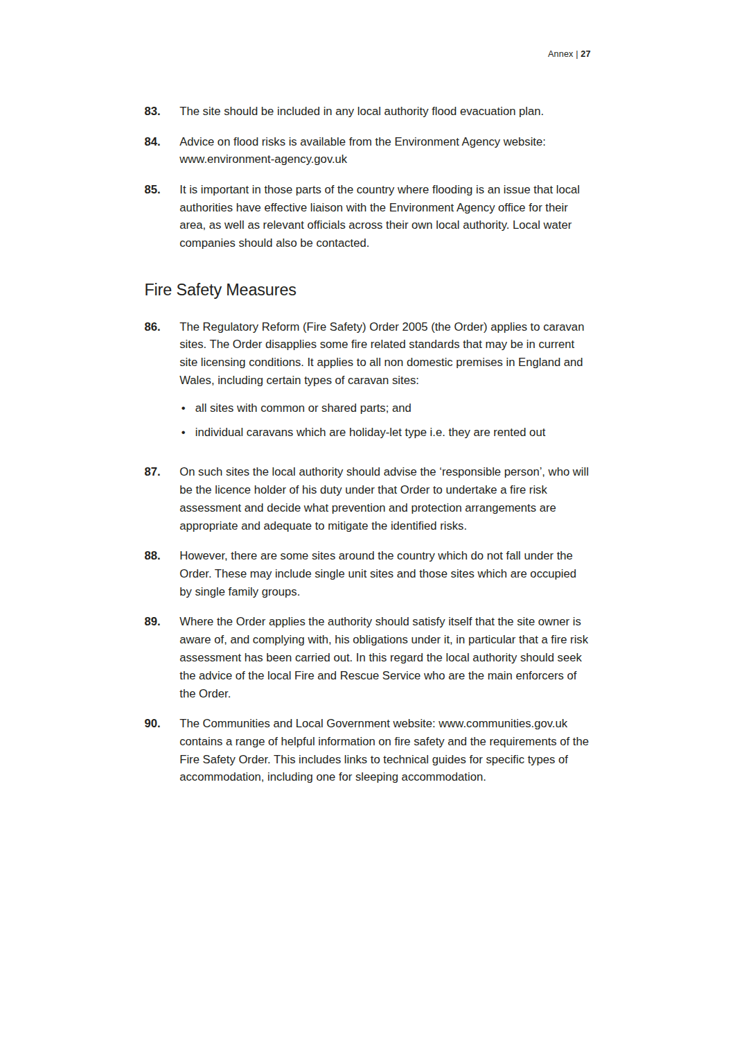Annex | 27
83.
The site should be included in any local authority flood evacuation plan.
84.
Advice on flood risks is available from the Environment Agency website: www.environment-agency.gov.uk
85.
It is important in those parts of the country where flooding is an issue that local authorities have effective liaison with the Environment Agency office for their area, as well as relevant officials across their own local authority. Local water companies should also be contacted.
Fire Safety Measures
86.
The Regulatory Reform (Fire Safety) Order 2005 (the Order) applies to caravan sites. The Order disapplies some fire related standards that may be in current site licensing conditions. It applies to all non domestic premises in England and Wales, including certain types of caravan sites:
all sites with common or shared parts; and
individual caravans which are holiday-let type i.e. they are rented out
87.
On such sites the local authority should advise the ‘responsible person’, who will be the licence holder of his duty under that Order to undertake a fire risk assessment and decide what prevention and protection arrangements are appropriate and adequate to mitigate the identified risks.
88.
However, there are some sites around the country which do not fall under the Order. These may include single unit sites and those sites which are occupied by single family groups.
89.
Where the Order applies the authority should satisfy itself that the site owner is aware of, and complying with, his obligations under it, in particular that a fire risk assessment has been carried out. In this regard the local authority should seek the advice of the local Fire and Rescue Service who are the main enforcers of the Order.
90.
The Communities and Local Government website: www.communities.gov.uk contains a range of helpful information on fire safety and the requirements of the Fire Safety Order. This includes links to technical guides for specific types of accommodation, including one for sleeping accommodation.